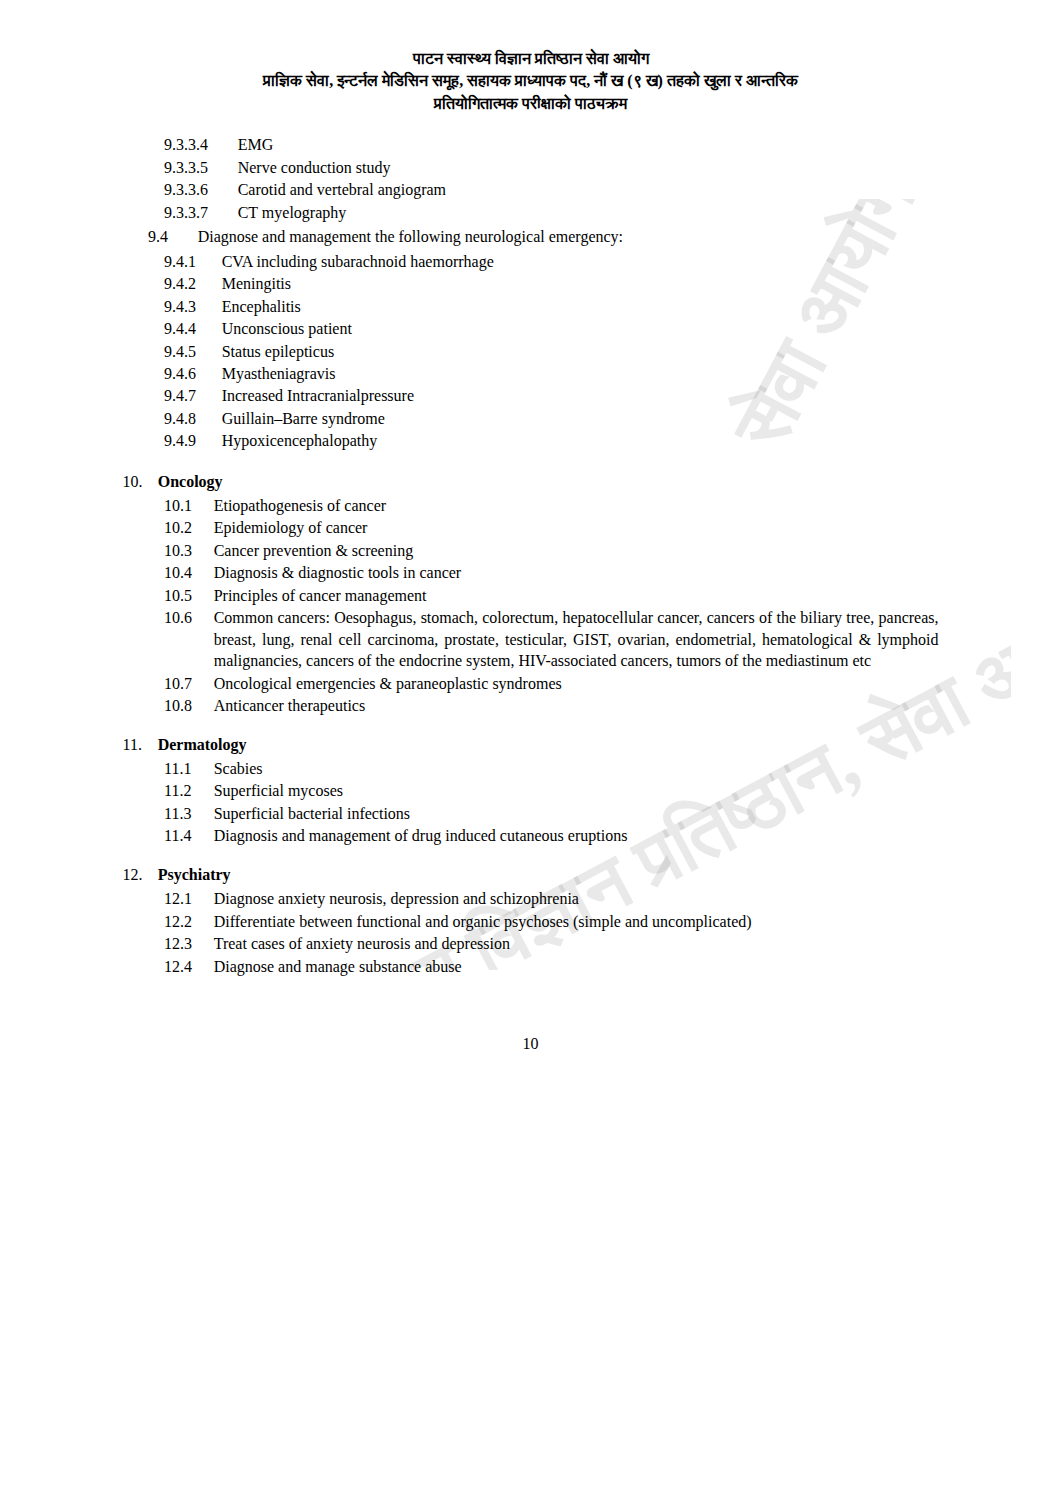सेवा आयोग पाटन स्वास्थ्य विज्ञान प्रतिष्ठान, सेवा आयोग
पाटन स्वास्थ्य विज्ञान प्रतिष्ठान सेवा आयोग प्राज्ञिक सेवा, इन्टर्नल मेडिसिन समूह, सहायक प्राध्यापक पद, नौं ख (९ ख) तहको खुला र आन्तरिक प्रतियोगितात्मक परीक्षाको पाठ्यक्रम
9.3.3.4 EMG
9.3.3.5 Nerve conduction study
9.3.3.6 Carotid and vertebral angiogram
9.3.3.7 CT myelography
9.4 Diagnose and management the following neurological emergency:
9.4.1 CVA including subarachnoid haemorrhage
9.4.2 Meningitis
9.4.3 Encephalitis
9.4.4 Unconscious patient
9.4.5 Status epilepticus
9.4.6 Myastheniagravis
9.4.7 Increased Intracranialpressure
9.4.8 Guillain–Barre syndrome
9.4.9 Hypoxicencephalopathy
10. Oncology
10.1 Etiopathogenesis of cancer
10.2 Epidemiology of cancer
10.3 Cancer prevention & screening
10.4 Diagnosis & diagnostic tools in cancer
10.5 Principles of cancer management
10.6 Common cancers: Oesophagus, stomach, colorectum, hepatocellular cancer, cancers of the biliary tree, pancreas, breast, lung, renal cell carcinoma, prostate, testicular, GIST, ovarian, endometrial, hematological & lymphoid malignancies, cancers of the endocrine system, HIV-associated cancers, tumors of the mediastinum etc
10.7 Oncological emergencies & paraneoplastic syndromes
10.8 Anticancer therapeutics
11. Dermatology
11.1 Scabies
11.2 Superficial mycoses
11.3 Superficial bacterial infections
11.4 Diagnosis and management of drug induced cutaneous eruptions
12. Psychiatry
12.1 Diagnose anxiety neurosis, depression and schizophrenia
12.2 Differentiate between functional and organic psychoses (simple and uncomplicated)
12.3 Treat cases of anxiety neurosis and depression
12.4 Diagnose and manage substance abuse
10